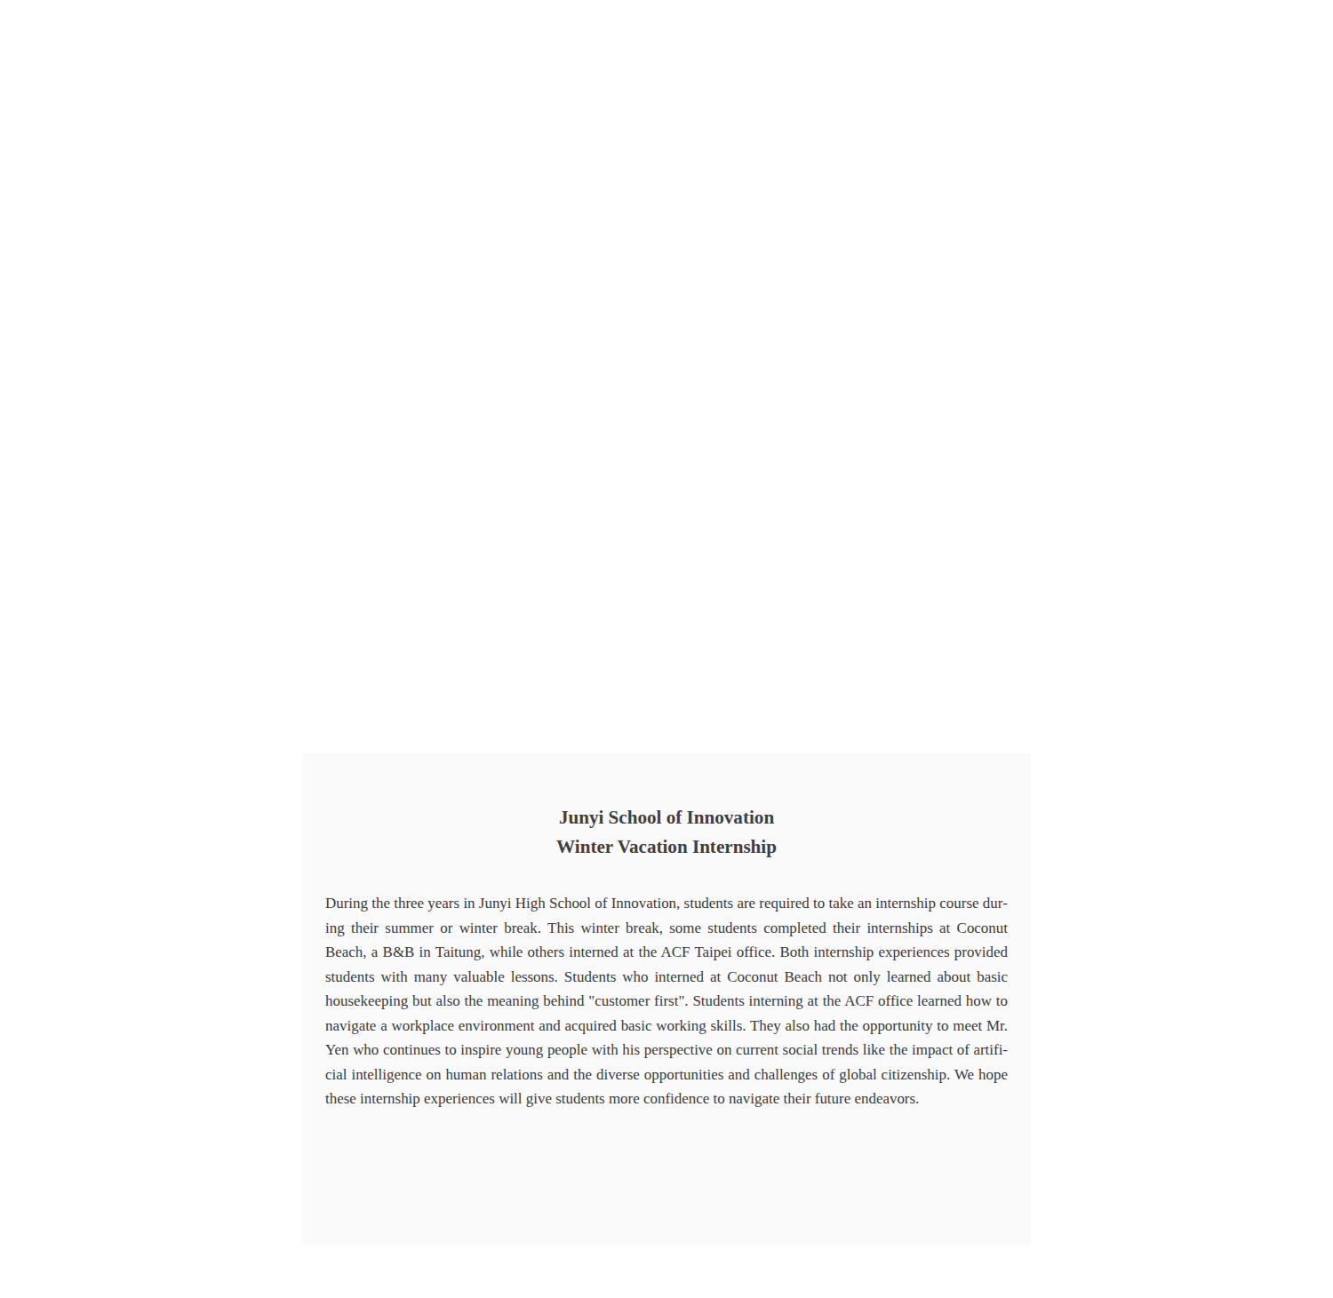Junyi School of Innovation Winter Vacation Internship
During the three years in Junyi High School of Innovation, students are required to take an internship course during their summer or winter break. This winter break, some students completed their internships at Coconut Beach, a B&B in Taitung, while others interned at the ACF Taipei office. Both internship experiences provided students with many valuable lessons. Students who interned at Coconut Beach not only learned about basic housekeeping but also the meaning behind "customer first". Students interning at the ACF office learned how to navigate a workplace environment and acquired basic working skills. They also had the opportunity to meet Mr. Yen who continues to inspire young people with his perspective on current social trends like the impact of artificial intelligence on human relations and the diverse opportunities and challenges of global citizenship. We hope these internship experiences will give students more confidence to navigate their future endeavors.